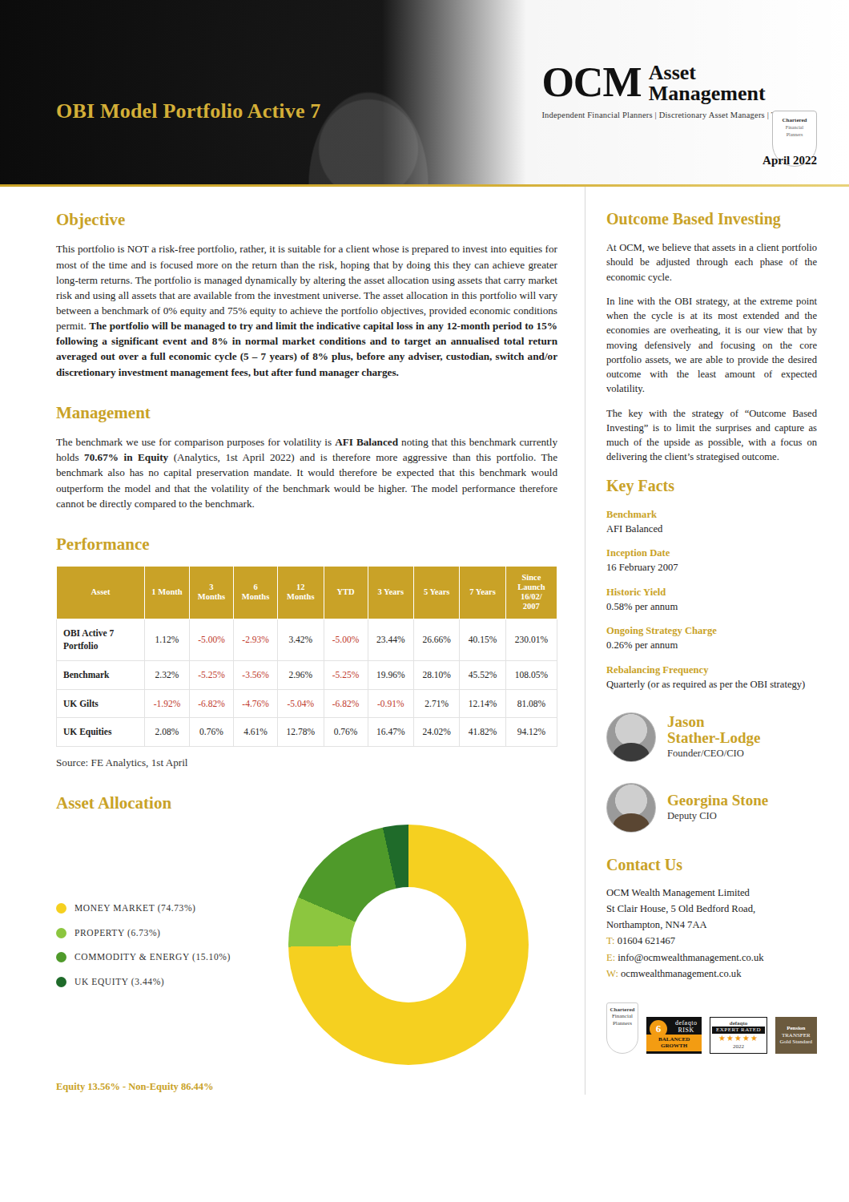OBI Model Portfolio Active 7
OCM Asset Management
Independent Financial Planners | Discretionary Asset Managers | Tax Advisers
Chartered Financial
Planners
April 2022
Objective
This portfolio is NOT a risk-free portfolio, rather, it is suitable for a client whose is prepared to invest into equities for most of the time and is focused more on the return than the risk, hoping that by doing this they can achieve greater long-term returns. The portfolio is managed dynamically by altering the asset allocation using assets that carry market risk and using all assets that are available from the investment universe. The asset allocation in this portfolio will vary between a benchmark of 0% equity and 75% equity to achieve the portfolio objectives, provided economic conditions permit. The portfolio will be managed to try and limit the indicative capital loss in any 12-month period to 15% following a significant event and 8% in normal market conditions and to target an annualised total return averaged out over a full economic cycle (5 – 7 years) of 8% plus, before any adviser, custodian, switch and/or discretionary investment management fees, but after fund manager charges.
Management
The benchmark we use for comparison purposes for volatility is AFI Balanced noting that this benchmark currently holds 70.67% in Equity (Analytics, 1st April 2022) and is therefore more aggressive than this portfolio. The benchmark also has no capital preservation mandate. It would therefore be expected that this benchmark would outperform the model and that the volatility of the benchmark would be higher. The model performance therefore cannot be directly compared to the benchmark.
Performance
| Asset | 1 Month | 3 Months | 6 Months | 12 Months | YTD | 3 Years | 5 Years | 7 Years | Since Launch 16/02/ 2007 |
| --- | --- | --- | --- | --- | --- | --- | --- | --- | --- |
| OBI Active 7 Portfolio | 1.12% | -5.00% | -2.93% | 3.42% | -5.00% | 23.44% | 26.66% | 40.15% | 230.01% |
| Benchmark | 2.32% | -5.25% | -3.56% | 2.96% | -5.25% | 19.96% | 28.10% | 45.52% | 108.05% |
| UK Gilts | -1.92% | -6.82% | -4.76% | -5.04% | -6.82% | -0.91% | 2.71% | 12.14% | 81.08% |
| UK Equities | 2.08% | 0.76% | 4.61% | 12.78% | 0.76% | 16.47% | 24.02% | 41.82% | 94.12% |
Source: FE Analytics, 1st April
Asset Allocation
MONEY MARKET (74.73%)
PROPERTY (6.73%)
COMMODITY & ENERGY (15.10%)
UK EQUITY (3.44%)
Equity 13.56% - Non-Equity 86.44%
Outcome Based Investing
At OCM, we believe that assets in a client portfolio should be adjusted through each phase of the economic cycle.
In line with the OBI strategy, at the extreme point when the cycle is at its most extended and the economies are overheating, it is our view that by moving defensively and focusing on the core portfolio assets, we are able to provide the desired outcome with the least amount of expected volatility.
The key with the strategy of “Outcome Based Investing” is to limit the surprises and capture as much of the upside as possible, with a focus on delivering the client’s strategised outcome.
Key Facts
Benchmark
AFI Balanced
Inception Date
16 February 2007
Historic Yield
0.58% per annum
Ongoing Strategy Charge
0.26% per annum
Rebalancing Frequency
Quarterly (or as required as per the OBI strategy)
Jason
Stather-Lodge
Founder/CEO/CIO
Georgina Stone
Deputy CIO
Contact Us
OCM Wealth Management Limited
St Clair House, 5 Old Bedford Road,
Northampton, NN4 7AA
T: 01604 621467
E: info@ocmwealthmanagement.co.uk
W: ocmwealthmanagement.co.uk
Chartered Financial
Planners
6 defaqto
RISK RATING BALANCED GROWTH
defaqto
EXPERT RATED
★★★★★
2022
Pension
TRANSFER
Gold Standard